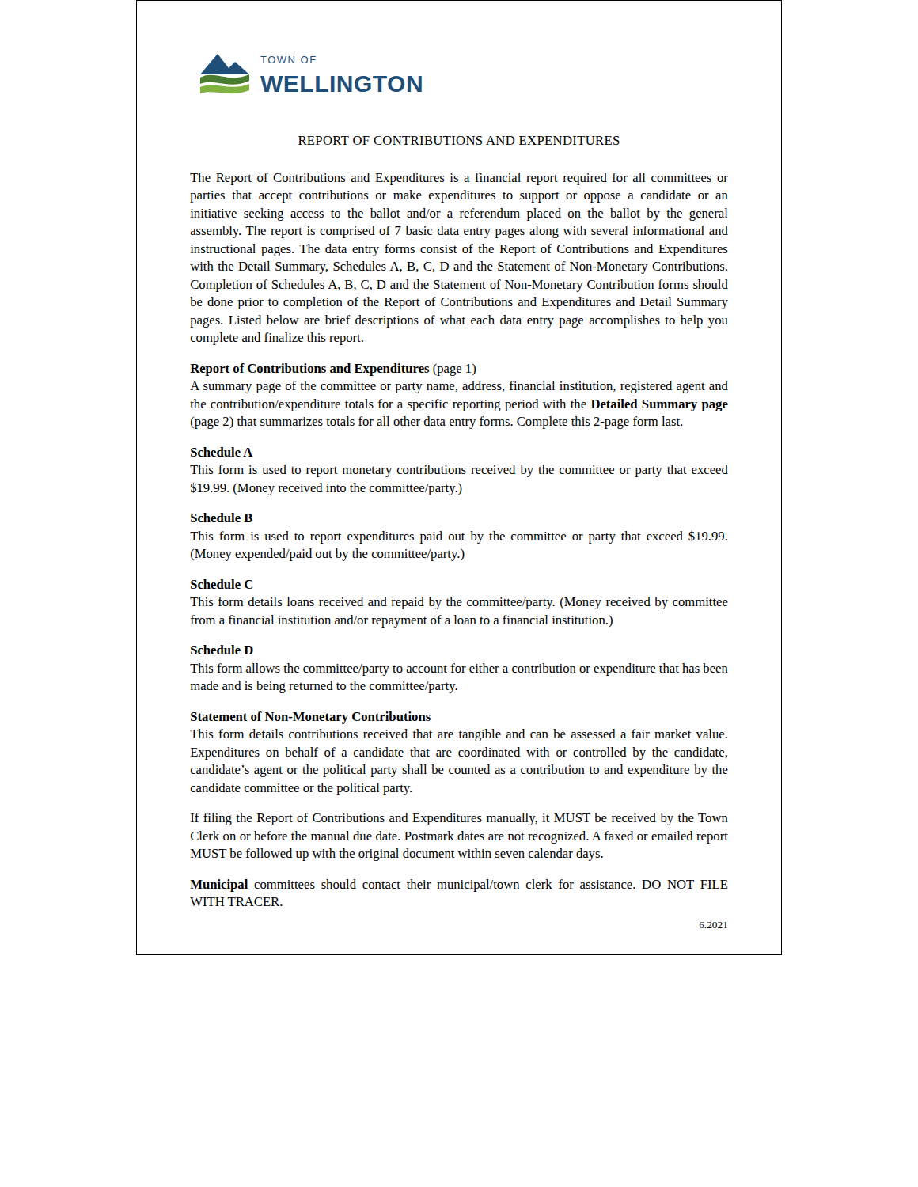TOWN OF WELLINGTON
REPORT OF CONTRIBUTIONS AND EXPENDITURES
The Report of Contributions and Expenditures is a financial report required for all committees or parties that accept contributions or make expenditures to support or oppose a candidate or an initiative seeking access to the ballot and/or a referendum placed on the ballot by the general assembly. The report is comprised of 7 basic data entry pages along with several informational and instructional pages. The data entry forms consist of the Report of Contributions and Expenditures with the Detail Summary, Schedules A, B, C, D and the Statement of Non-Monetary Contributions. Completion of Schedules A, B, C, D and the Statement of Non-Monetary Contribution forms should be done prior to completion of the Report of Contributions and Expenditures and Detail Summary pages. Listed below are brief descriptions of what each data entry page accomplishes to help you complete and finalize this report.
Report of Contributions and Expenditures (page 1)
A summary page of the committee or party name, address, financial institution, registered agent and the contribution/expenditure totals for a specific reporting period with the Detailed Summary page (page 2) that summarizes totals for all other data entry forms. Complete this 2-page form last.
Schedule A
This form is used to report monetary contributions received by the committee or party that exceed $19.99. (Money received into the committee/party.)
Schedule B
This form is used to report expenditures paid out by the committee or party that exceed $19.99. (Money expended/paid out by the committee/party.)
Schedule C
This form details loans received and repaid by the committee/party. (Money received by committee from a financial institution and/or repayment of a loan to a financial institution.)
Schedule D
This form allows the committee/party to account for either a contribution or expenditure that has been made and is being returned to the committee/party.
Statement of Non-Monetary Contributions
This form details contributions received that are tangible and can be assessed a fair market value. Expenditures on behalf of a candidate that are coordinated with or controlled by the candidate, candidate’s agent or the political party shall be counted as a contribution to and expenditure by the candidate committee or the political party.
If filing the Report of Contributions and Expenditures manually, it MUST be received by the Town Clerk on or before the manual due date. Postmark dates are not recognized. A faxed or emailed report MUST be followed up with the original document within seven calendar days.
Municipal committees should contact their municipal/town clerk for assistance. DO NOT FILE WITH TRACER.
6.2021